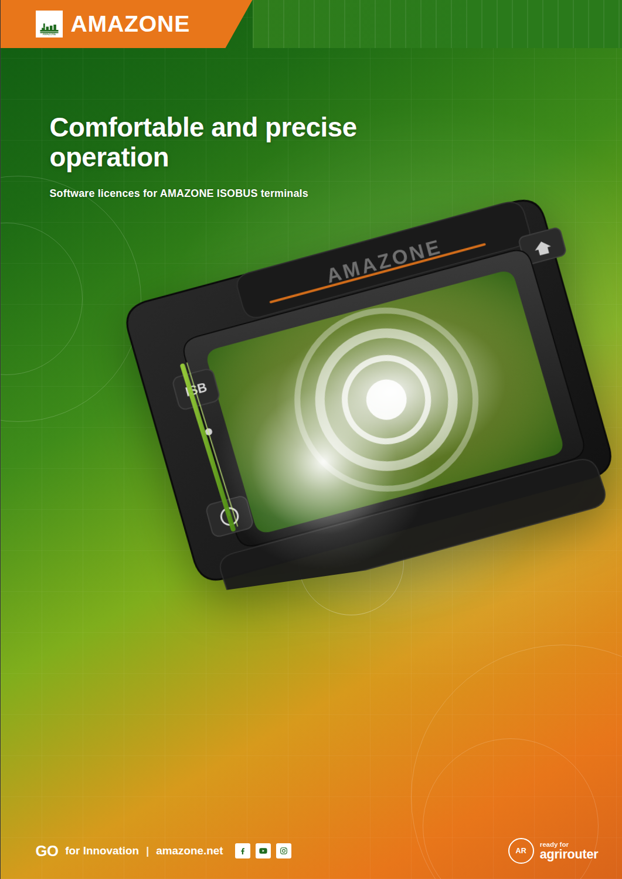AMAZONE
AMAZONE
Comfortable and precise operation
Software licences for AMAZONE ISOBUS terminals
AMAZONE ISB
GO for Innovation | amazone.net
AR ready for agrirouter